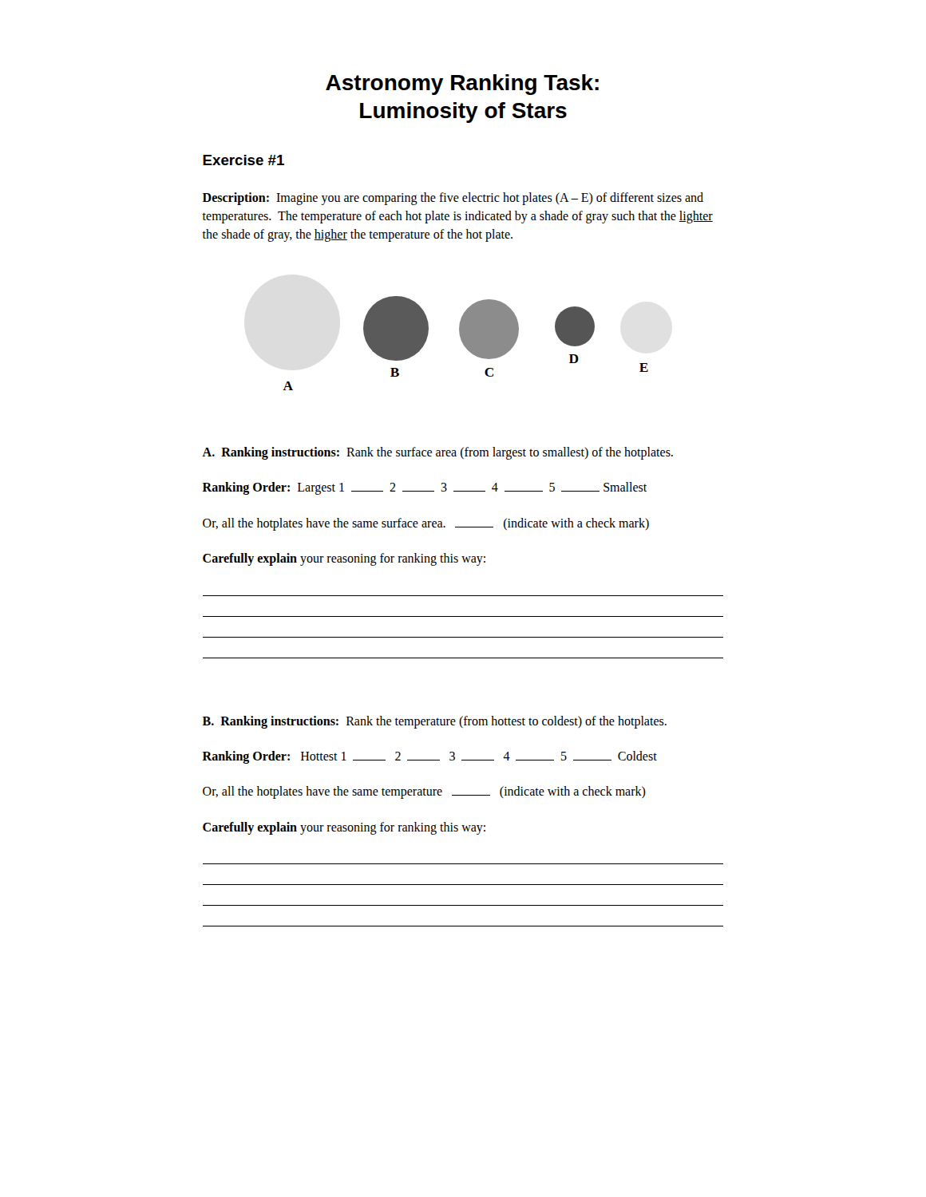Astronomy Ranking Task:
Luminosity of Stars
Exercise #1
Description: Imagine you are comparing the five electric hot plates (A – E) of different sizes and temperatures. The temperature of each hot plate is indicated by a shade of gray such that the lighter the shade of gray, the higher the temperature of the hot plate.
A
B
C
D
E
A. Ranking instructions: Rank the surface area (from largest to smallest) of the hotplates.
Ranking Order: Largest 1 2 3 4 5 Smallest
Or, all the hotplates have the same surface area. (indicate with a check mark)
Carefully explain your reasoning for ranking this way:
B. Ranking instructions: Rank the temperature (from hottest to coldest) of the hotplates.
Ranking Order: Hottest 1 2 3 4 5 Coldest
Or, all the hotplates have the same temperature (indicate with a check mark)
Carefully explain your reasoning for ranking this way: